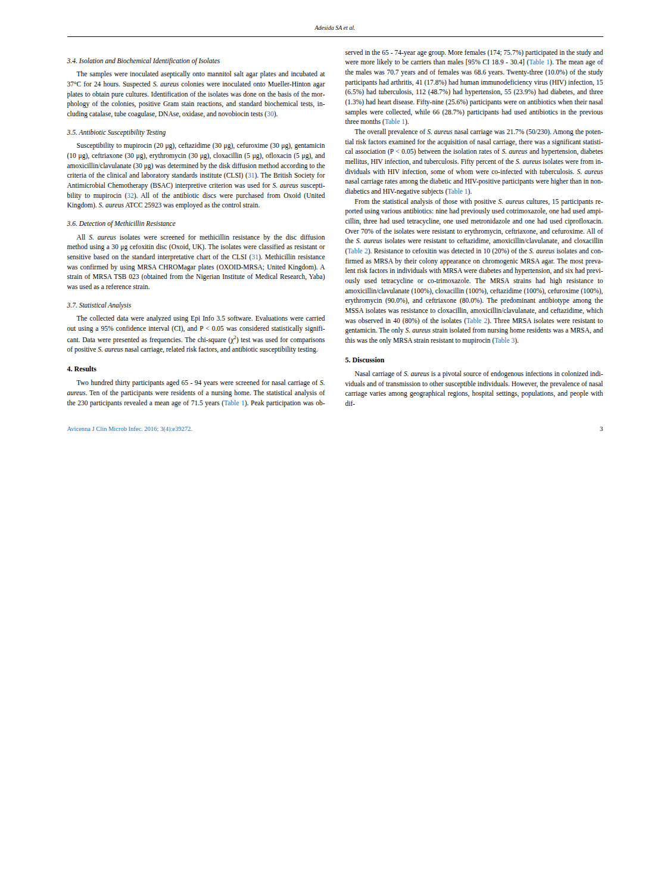Adesida SA et al.
3.4. Isolation and Biochemical Identification of Isolates
The samples were inoculated aseptically onto mannitol salt agar plates and incubated at 37°C for 24 hours. Suspected S. aureus colonies were inoculated onto Mueller-Hinton agar plates to obtain pure cultures. Identification of the isolates was done on the basis of the morphology of the colonies, positive Gram stain reactions, and standard biochemical tests, including catalase, tube coagulase, DNAse, oxidase, and novobiocin tests (30).
3.5. Antibiotic Susceptibility Testing
Susceptibility to mupirocin (20 μg), ceftazidime (30 μg), cefuroxime (30 μg), gentamicin (10 μg), ceftriaxone (30 μg), erythromycin (30 μg), cloxacillin (5 μg), ofloxacin (5 μg), and amoxicillin/clavulanate (30 μg) was determined by the disk diffusion method according to the criteria of the clinical and laboratory standards institute (CLSI) (31). The British Society for Antimicrobial Chemotherapy (BSAC) interpretive criterion was used for S. aureus susceptibility to mupirocin (32). All of the antibiotic discs were purchased from Oxoid (United Kingdom). S. aureus ATCC 25923 was employed as the control strain.
3.6. Detection of Methicillin Resistance
All S. aureus isolates were screened for methicillin resistance by the disc diffusion method using a 30 μg cefoxitin disc (Oxoid, UK). The isolates were classified as resistant or sensitive based on the standard interpretative chart of the CLSI (31). Methicillin resistance was confirmed by using MRSA CHROMagar plates (OXOID-MRSA; United Kingdom). A strain of MRSA TSB 023 (obtained from the Nigerian Institute of Medical Research, Yaba) was used as a reference strain.
3.7. Statistical Analysis
The collected data were analyzed using Epi Info 3.5 software. Evaluations were carried out using a 95% confidence interval (CI), and P < 0.05 was considered statistically significant. Data were presented as frequencies. The chi-square (χ2) test was used for comparisons of positive S. aureus nasal carriage, related risk factors, and antibiotic susceptibility testing.
4. Results
Two hundred thirty participants aged 65 - 94 years were screened for nasal carriage of S. aureus. Ten of the participants were residents of a nursing home. The statistical analysis of the 230 participants revealed a mean age of 71.5 years (Table 1). Peak participation was observed in the 65 - 74-year age group. More females (174; 75.7%) participated in the study and were more likely to be carriers than males [95% CI 18.9 - 30.4] (Table 1). The mean age of the males was 70.7 years and of females was 68.6 years. Twenty-three (10.0%) of the study participants had arthritis, 41 (17.8%) had human immunodeficiency virus (HIV) infection, 15 (6.5%) had tuberculosis, 112 (48.7%) had hypertension, 55 (23.9%) had diabetes, and three (1.3%) had heart disease. Fifty-nine (25.6%) participants were on antibiotics when their nasal samples were collected, while 66 (28.7%) participants had used antibiotics in the previous three months (Table 1).
The overall prevalence of S. aureus nasal carriage was 21.7% (50/230). Among the potential risk factors examined for the acquisition of nasal carriage, there was a significant statistical association (P < 0.05) between the isolation rates of S. aureus and hypertension, diabetes mellitus, HIV infection, and tuberculosis. Fifty percent of the S. aureus isolates were from individuals with HIV infection, some of whom were co-infected with tuberculosis. S. aureus nasal carriage rates among the diabetic and HIV-positive participants were higher than in non-diabetics and HIV-negative subjects (Table 1).
From the statistical analysis of those with positive S. aureus cultures, 15 participants reported using various antibiotics: nine had previously used cotrimoxazole, one had used ampicillin, three had used tetracycline, one used metronidazole and one had used ciprofloxacin. Over 70% of the isolates were resistant to erythromycin, ceftriaxone, and cefuroxime. All of the S. aureus isolates were resistant to ceftazidime, amoxicillin/clavulanate, and cloxacillin (Table 2). Resistance to cefoxitin was detected in 10 (20%) of the S. aureus isolates and confirmed as MRSA by their colony appearance on chromogenic MRSA agar. The most prevalent risk factors in individuals with MRSA were diabetes and hypertension, and six had previously used tetracycline or co-trimoxazole. The MRSA strains had high resistance to amoxicillin/clavulanate (100%), cloxacillin (100%), ceftazidime (100%), cefuroxime (100%), erythromycin (90.0%), and ceftriaxone (80.0%). The predominant antibiotype among the MSSA isolates was resistance to cloxacillin, amoxicillin/clavulanate, and ceftazidime, which was observed in 40 (80%) of the isolates (Table 2). Three MRSA isolates were resistant to gentamicin. The only S. aureus strain isolated from nursing home residents was a MRSA, and this was the only MRSA strain resistant to mupirocin (Table 3).
5. Discussion
Nasal carriage of S. aureus is a pivotal source of endogenous infections in colonized individuals and of transmission to other susceptible individuals. However, the prevalence of nasal carriage varies among geographical regions, hospital settings, populations, and people with dif-
Avicenna J Clin Microb Infec. 2016; 3(4):e39272.
3